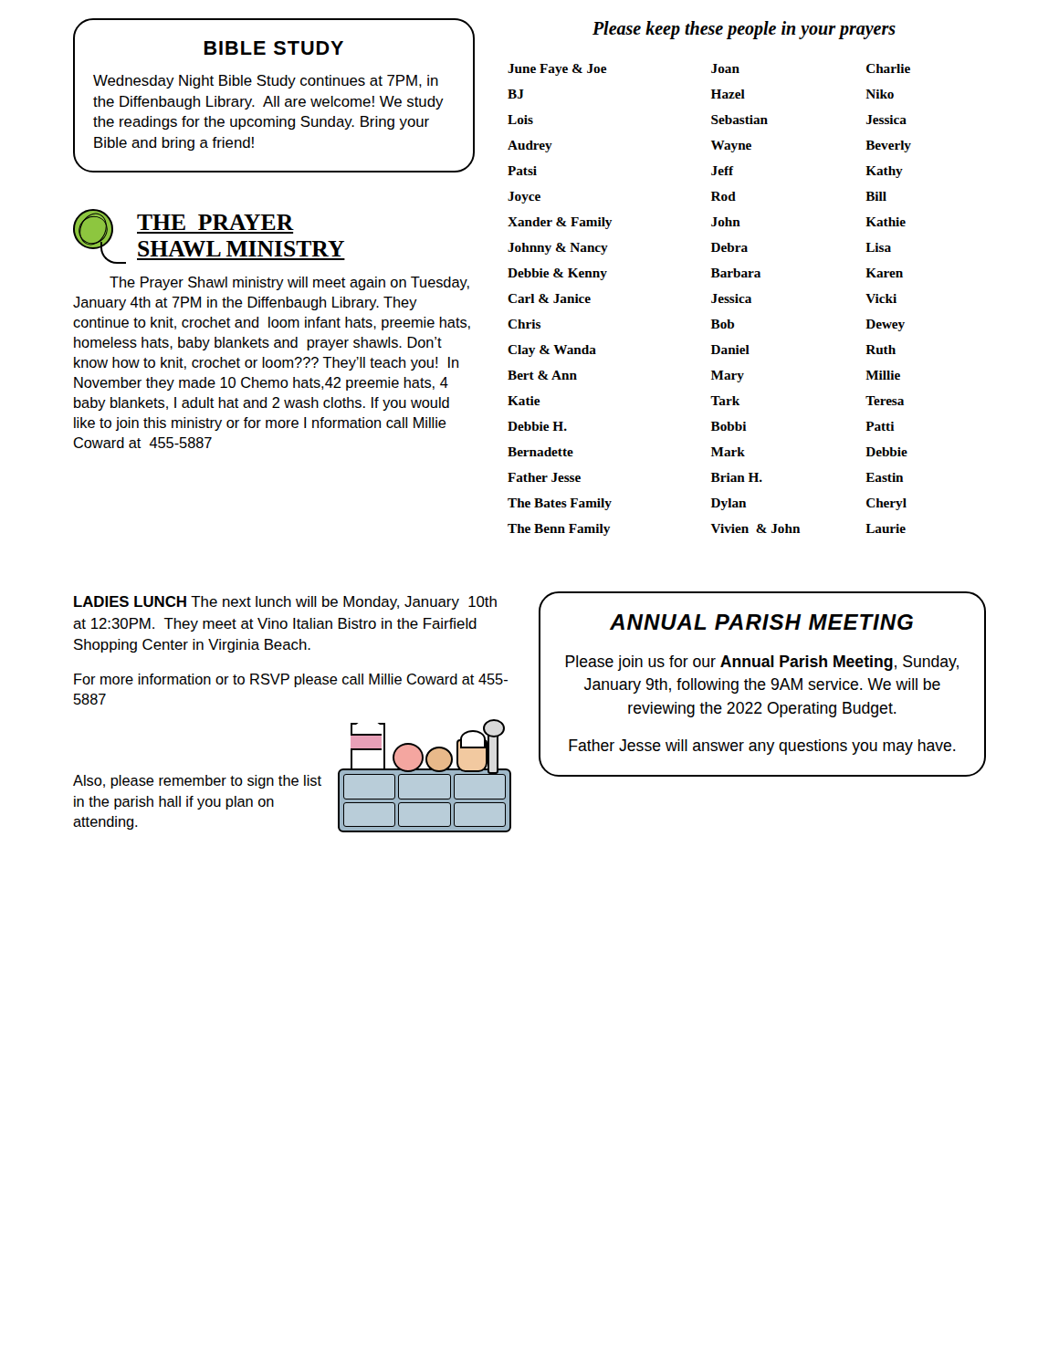BIBLE STUDY
Wednesday Night Bible Study continues at 7PM, in the Diffenbaugh Library. All are welcome! We study the readings for the upcoming Sunday. Bring your Bible and bring a friend!
THE PRAYER
SHAWL MINISTRY
The Prayer Shawl ministry will meet again on Tuesday, January 4th at 7PM in the Diffenbaugh Library. They continue to knit, crochet and loom infant hats, preemie hats, homeless hats, baby blankets and prayer shawls. Don’t know how to knit, crochet or loom??? They’ll teach you! In November they made 10 Chemo hats,42 preemie hats, 4 baby blankets, I adult hat and 2 wash cloths. If you would like to join this ministry or for more I nformation call Millie Coward at 455-5887
Please keep these people in your prayers
| June Faye & Joe | Joan | Charlie |
| BJ | Hazel | Niko |
| Lois | Sebastian | Jessica |
| Audrey | Wayne | Beverly |
| Patsi | Jeff | Kathy |
| Joyce | Rod | Bill |
| Xander & Family | John | Kathie |
| Johnny & Nancy | Debra | Lisa |
| Debbie & Kenny | Barbara | Karen |
| Carl & Janice | Jessica | Vicki |
| Chris | Bob | Dewey |
| Clay & Wanda | Daniel | Ruth |
| Bert & Ann | Mary | Millie |
| Katie | Tark | Teresa |
| Debbie H. | Bobbi | Patti |
| Bernadette | Mark | Debbie |
| Father Jesse | Brian H. | Eastin |
| The Bates Family | Dylan | Cheryl |
| The Benn Family | Vivien & John | Laurie |
LADIES LUNCH The next lunch will be Monday, January 10th at 12:30PM. They meet at Vino Italian Bistro in the Fairfield Shopping Center in Virginia Beach.
For more information or to RSVP please call Millie Coward at 455-5887
Also, please remember to sign the list in the parish hall if you plan on attending.
ANNUAL PARISH MEETING
Please join us for our Annual Parish Meeting, Sunday, January 9th, following the 9AM service. We will be reviewing the 2022 Operating Budget.
Father Jesse will answer any questions you may have.